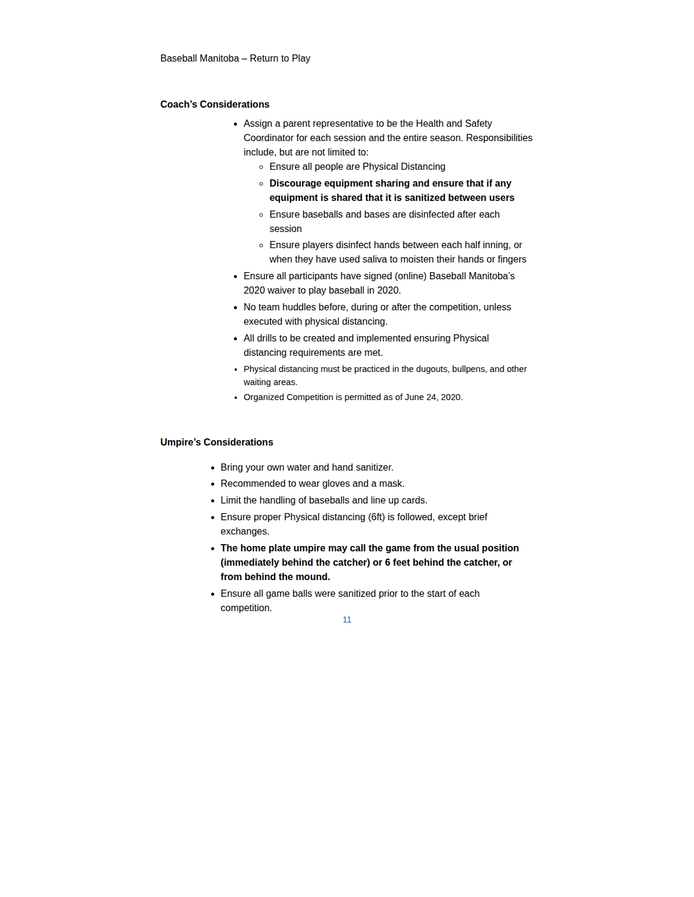Baseball Manitoba – Return to Play
Coach’s Considerations
Assign a parent representative to be the Health and Safety Coordinator for each session and the entire season. Responsibilities include, but are not limited to:
Ensure all people are Physical Distancing
Discourage equipment sharing and ensure that if any equipment is shared that it is sanitized between users
Ensure baseballs and bases are disinfected after each session
Ensure players disinfect hands between each half inning, or when they have used saliva to moisten their hands or fingers
Ensure all participants have signed (online) Baseball Manitoba’s 2020 waiver to play baseball in 2020.
No team huddles before, during or after the competition, unless executed with physical distancing.
All drills to be created and implemented ensuring Physical distancing requirements are met.
Physical distancing must be practiced in the dugouts, bullpens, and other waiting areas.
Organized Competition is permitted as of June 24, 2020.
Umpire’s Considerations
Bring your own water and hand sanitizer.
Recommended to wear gloves and a mask.
Limit the handling of baseballs and line up cards.
Ensure proper Physical distancing (6ft) is followed, except brief exchanges.
The home plate umpire may call the game from the usual position (immediately behind the catcher) or 6 feet behind the catcher, or from behind the mound.
Ensure all game balls were sanitized prior to the start of each competition.
11